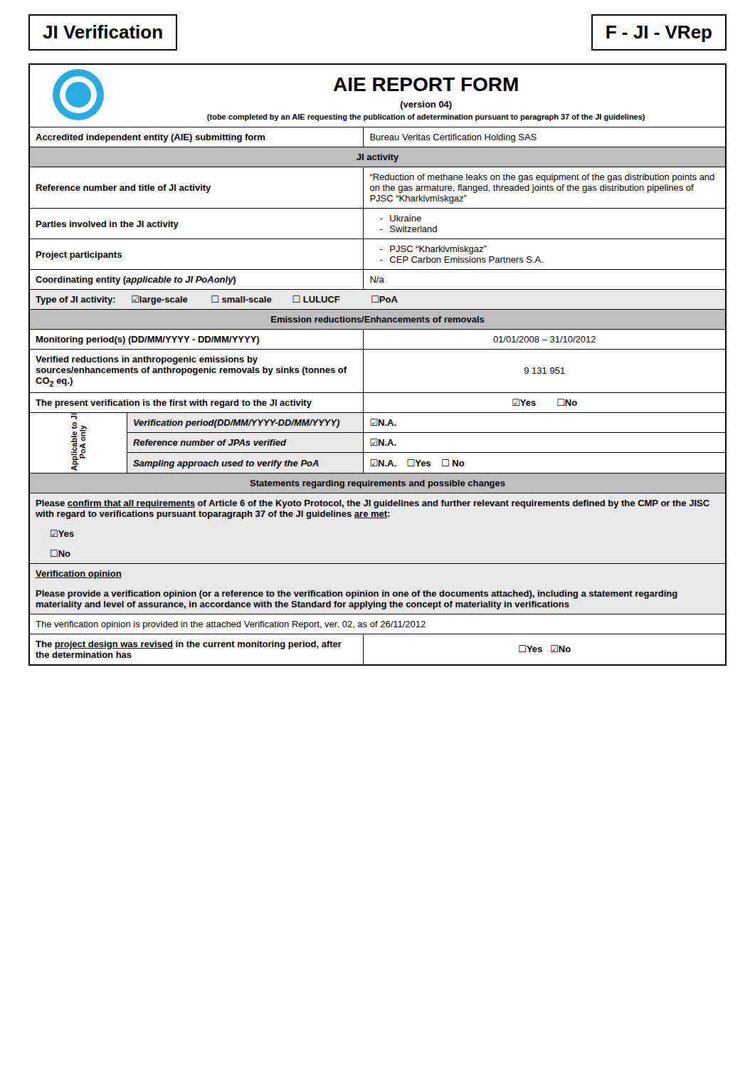JI Verification
F - JI - VRep
| | AIE REPORT FORM (version 04) (tobe completed by an AIE requesting the publication of adetermination pursuant to paragraph 37 of the JI guidelines) |
| Accredited independent entity (AIE) submitting form | Bureau Veritas Certification Holding SAS |
| JI activity |
| Reference number and title of JI activity | “Reduction of methane leaks on the gas equipment of the gas distribution points and on the gas armature, flanged, threaded joints of the gas distribution pipelines of PJSC “Kharkivmiskgaz” |
| Parties involved in the JI activity | Ukraine Switzerland |
| Project participants | PJSC “Kharkivmiskgaz” CEP Carbon Emissions Partners S.A. |
| Coordinating entity ( applicable to JI PoAonly ) | N/a |
| Type of JI activity: ☑ large-scale ☐ small-scale ☐ LULUCF ☐ PoA |
| Emission reductions/Enhancements of removals |
| Monitoring period(s) (DD/MM/YYYY - DD/MM/YYYY) | 01/01/2008 – 31/10/2012 |
| Verified reductions in anthropogenic emissions by sources/enhancements of anthropogenic removals by sinks (tonnes of CO 2 eq.) | 9 131 951 |
| The present verification is the first with regard to the JI activity | ☑ Yes ☐ No |
| Applicable to JI PoA only | Verification period (DD/MM/YYYY-DD/MM/YYYY) | ☑ N.A. |
| Reference number of JPAs verified | ☑ N.A. |
| Sampling approach used to verify the PoA | ☑ N.A. ☐ Yes ☐ No |
| Statements regarding requirements and possible changes |
| Please confirm that all requirements of Article 6 of the Kyoto Protocol, the JI guidelines and further relevant requirements defined by the CMP or the JISC with regard to verifications pursuant toparagraph 37 of the JI guidelines are met : ☑ Yes ☐ No |
| Verification opinion Please provide a verification opinion (or a reference to the verification opinion in one of the documents attached), including a statement regarding materiality and level of assurance, in accordance with the Standard for applying the concept of materiality in verifications |
| The verification opinion is provided in the attached Verification Report, ver. 02, as of 26/11/2012 |
| The project design was revised in the current monitoring period, after the determination has | ☐ Yes ☑ No |